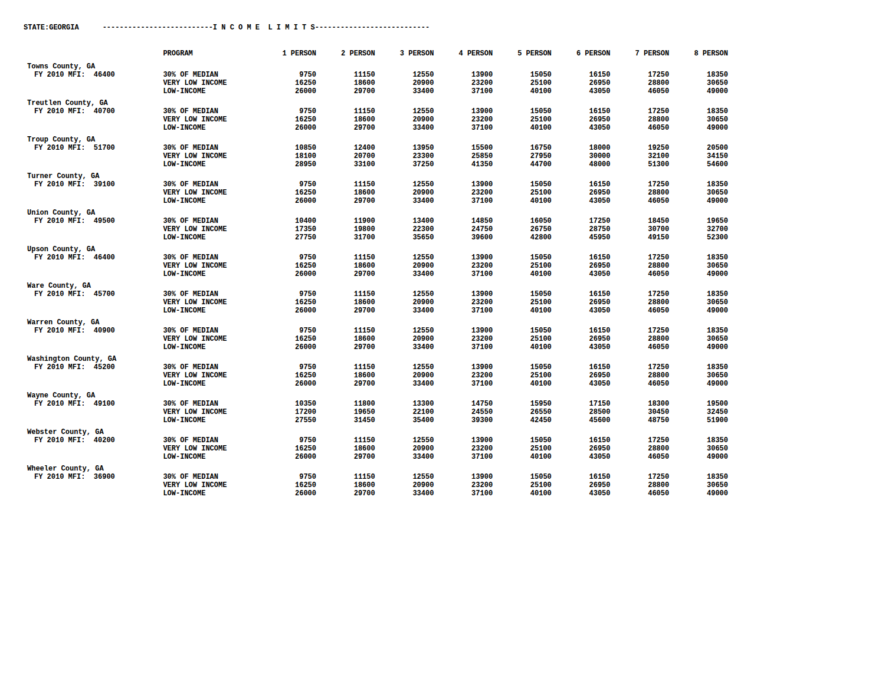STATE:GEORGIA --------------------------I N C O M E L I M I T S---------------------------
| | PROGRAM | 1 PERSON | 2 PERSON | 3 PERSON | 4 PERSON | 5 PERSON | 6 PERSON | 7 PERSON | 8 PERSON |
| --- | --- | --- | --- | --- | --- | --- | --- | --- | --- |
| Towns County, GA |
| FY 2010 MFI: 46400 | 30% OF MEDIAN | 9750 | 11150 | 12550 | 13900 | 15050 | 16150 | 17250 | 18350 |
| | VERY LOW INCOME | 16250 | 18600 | 20900 | 23200 | 25100 | 26950 | 28800 | 30650 |
| | LOW-INCOME | 26000 | 29700 | 33400 | 37100 | 40100 | 43050 | 46050 | 49000 |
| Treutlen County, GA |
| FY 2010 MFI: 40700 | 30% OF MEDIAN | 9750 | 11150 | 12550 | 13900 | 15050 | 16150 | 17250 | 18350 |
| | VERY LOW INCOME | 16250 | 18600 | 20900 | 23200 | 25100 | 26950 | 28800 | 30650 |
| | LOW-INCOME | 26000 | 29700 | 33400 | 37100 | 40100 | 43050 | 46050 | 49000 |
| Troup County, GA |
| FY 2010 MFI: 51700 | 30% OF MEDIAN | 10850 | 12400 | 13950 | 15500 | 16750 | 18000 | 19250 | 20500 |
| | VERY LOW INCOME | 18100 | 20700 | 23300 | 25850 | 27950 | 30000 | 32100 | 34150 |
| | LOW-INCOME | 28950 | 33100 | 37250 | 41350 | 44700 | 48000 | 51300 | 54600 |
| Turner County, GA |
| FY 2010 MFI: 39100 | 30% OF MEDIAN | 9750 | 11150 | 12550 | 13900 | 15050 | 16150 | 17250 | 18350 |
| | VERY LOW INCOME | 16250 | 18600 | 20900 | 23200 | 25100 | 26950 | 28800 | 30650 |
| | LOW-INCOME | 26000 | 29700 | 33400 | 37100 | 40100 | 43050 | 46050 | 49000 |
| Union County, GA |
| FY 2010 MFI: 49500 | 30% OF MEDIAN | 10400 | 11900 | 13400 | 14850 | 16050 | 17250 | 18450 | 19650 |
| | VERY LOW INCOME | 17350 | 19800 | 22300 | 24750 | 26750 | 28750 | 30700 | 32700 |
| | LOW-INCOME | 27750 | 31700 | 35650 | 39600 | 42800 | 45950 | 49150 | 52300 |
| Upson County, GA |
| FY 2010 MFI: 46400 | 30% OF MEDIAN | 9750 | 11150 | 12550 | 13900 | 15050 | 16150 | 17250 | 18350 |
| | VERY LOW INCOME | 16250 | 18600 | 20900 | 23200 | 25100 | 26950 | 28800 | 30650 |
| | LOW-INCOME | 26000 | 29700 | 33400 | 37100 | 40100 | 43050 | 46050 | 49000 |
| Ware County, GA |
| FY 2010 MFI: 45700 | 30% OF MEDIAN | 9750 | 11150 | 12550 | 13900 | 15050 | 16150 | 17250 | 18350 |
| | VERY LOW INCOME | 16250 | 18600 | 20900 | 23200 | 25100 | 26950 | 28800 | 30650 |
| | LOW-INCOME | 26000 | 29700 | 33400 | 37100 | 40100 | 43050 | 46050 | 49000 |
| Warren County, GA |
| FY 2010 MFI: 40900 | 30% OF MEDIAN | 9750 | 11150 | 12550 | 13900 | 15050 | 16150 | 17250 | 18350 |
| | VERY LOW INCOME | 16250 | 18600 | 20900 | 23200 | 25100 | 26950 | 28800 | 30650 |
| | LOW-INCOME | 26000 | 29700 | 33400 | 37100 | 40100 | 43050 | 46050 | 49000 |
| Washington County, GA |
| FY 2010 MFI: 45200 | 30% OF MEDIAN | 9750 | 11150 | 12550 | 13900 | 15050 | 16150 | 17250 | 18350 |
| | VERY LOW INCOME | 16250 | 18600 | 20900 | 23200 | 25100 | 26950 | 28800 | 30650 |
| | LOW-INCOME | 26000 | 29700 | 33400 | 37100 | 40100 | 43050 | 46050 | 49000 |
| Wayne County, GA |
| FY 2010 MFI: 49100 | 30% OF MEDIAN | 10350 | 11800 | 13300 | 14750 | 15950 | 17150 | 18300 | 19500 |
| | VERY LOW INCOME | 17200 | 19650 | 22100 | 24550 | 26550 | 28500 | 30450 | 32450 |
| | LOW-INCOME | 27550 | 31450 | 35400 | 39300 | 42450 | 45600 | 48750 | 51900 |
| Webster County, GA |
| FY 2010 MFI: 40200 | 30% OF MEDIAN | 9750 | 11150 | 12550 | 13900 | 15050 | 16150 | 17250 | 18350 |
| | VERY LOW INCOME | 16250 | 18600 | 20900 | 23200 | 25100 | 26950 | 28800 | 30650 |
| | LOW-INCOME | 26000 | 29700 | 33400 | 37100 | 40100 | 43050 | 46050 | 49000 |
| Wheeler County, GA |
| FY 2010 MFI: 36900 | 30% OF MEDIAN | 9750 | 11150 | 12550 | 13900 | 15050 | 16150 | 17250 | 18350 |
| | VERY LOW INCOME | 16250 | 18600 | 20900 | 23200 | 25100 | 26950 | 28800 | 30650 |
| | LOW-INCOME | 26000 | 29700 | 33400 | 37100 | 40100 | 43050 | 46050 | 49000 |